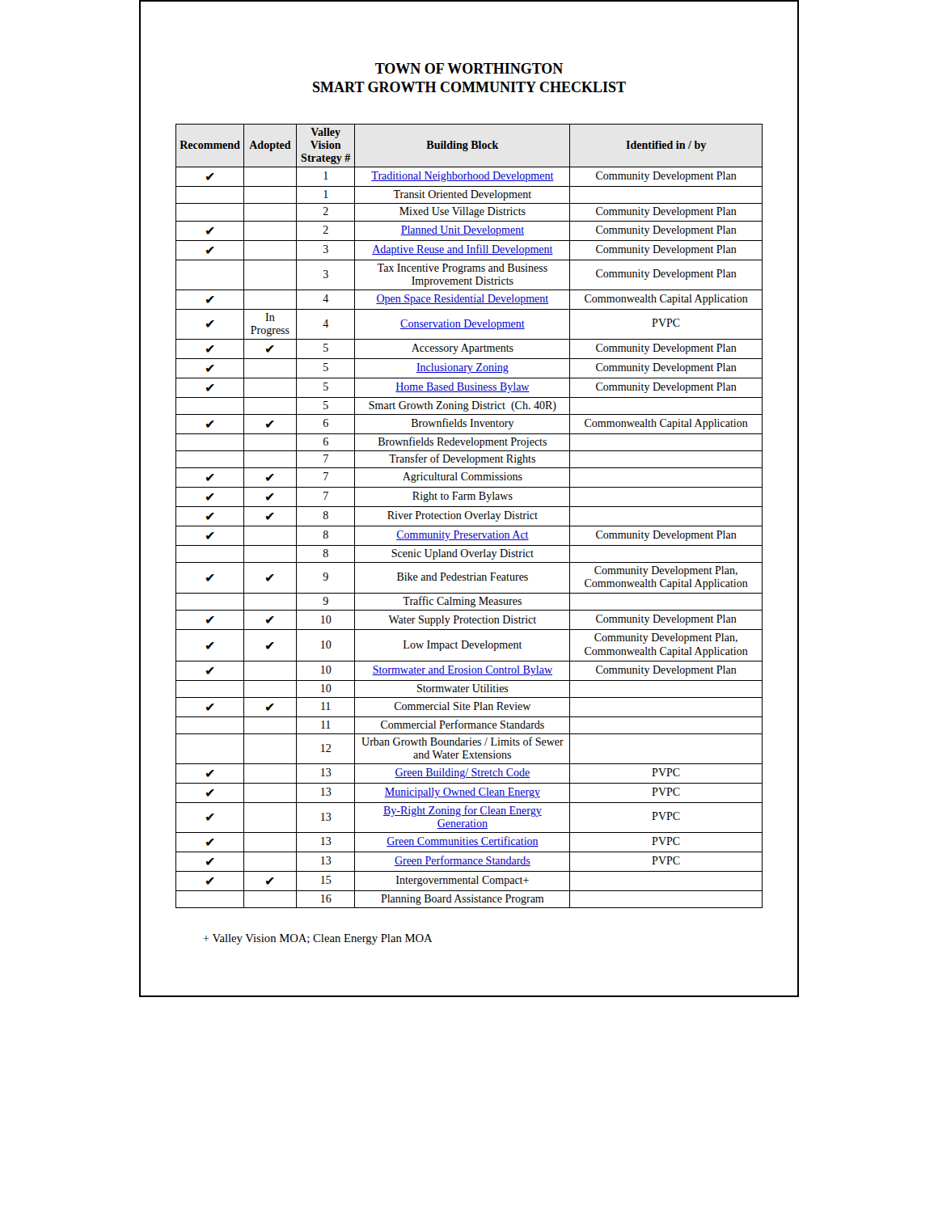TOWN OF WORTHINGTON
SMART GROWTH COMMUNITY CHECKLIST
| Recommend | Adopted | Valley Vision Strategy # | Building Block | Identified in / by |
| --- | --- | --- | --- | --- |
| ✔ | | 1 | Traditional Neighborhood Development | Community Development Plan |
| | | 1 | Transit Oriented Development | |
| | | 2 | Mixed Use Village Districts | Community Development Plan |
| ✔ | | 2 | Planned Unit Development | Community Development Plan |
| ✔ | | 3 | Adaptive Reuse and Infill Development | Community Development Plan |
| | | 3 | Tax Incentive Programs and Business Improvement Districts | Community Development Plan |
| ✔ | | 4 | Open Space Residential Development | Commonwealth Capital Application |
| ✔ | In Progress | 4 | Conservation Development | PVPC |
| ✔ | ✔ | 5 | Accessory Apartments | Community Development Plan |
| ✔ | | 5 | Inclusionary Zoning | Community Development Plan |
| ✔ | | 5 | Home Based Business Bylaw | Community Development Plan |
| | | 5 | Smart Growth Zoning District (Ch. 40R) | |
| ✔ | ✔ | 6 | Brownfields Inventory | Commonwealth Capital Application |
| | | 6 | Brownfields Redevelopment Projects | |
| | | 7 | Transfer of Development Rights | |
| ✔ | ✔ | 7 | Agricultural Commissions | |
| ✔ | ✔ | 7 | Right to Farm Bylaws | |
| ✔ | ✔ | 8 | River Protection Overlay District | |
| ✔ | | 8 | Community Preservation Act | Community Development Plan |
| | | 8 | Scenic Upland Overlay District | |
| ✔ | ✔ | 9 | Bike and Pedestrian Features | Community Development Plan, Commonwealth Capital Application |
| | | 9 | Traffic Calming Measures | |
| ✔ | ✔ | 10 | Water Supply Protection District | Community Development Plan |
| ✔ | ✔ | 10 | Low Impact Development | Community Development Plan, Commonwealth Capital Application |
| ✔ | | 10 | Stormwater and Erosion Control Bylaw | Community Development Plan |
| | | 10 | Stormwater Utilities | |
| ✔ | ✔ | 11 | Commercial Site Plan Review | |
| | | 11 | Commercial Performance Standards | |
| | | 12 | Urban Growth Boundaries / Limits of Sewer and Water Extensions | |
| ✔ | | 13 | Green Building/ Stretch Code | PVPC |
| ✔ | | 13 | Municipally Owned Clean Energy | PVPC |
| ✔ | | 13 | By-Right Zoning for Clean Energy Generation | PVPC |
| ✔ | | 13 | Green Communities Certification | PVPC |
| ✔ | | 13 | Green Performance Standards | PVPC |
| ✔ | ✔ | 15 | Intergovernmental Compact+ | |
| | | 16 | Planning Board Assistance Program | |
+ Valley Vision MOA; Clean Energy Plan MOA